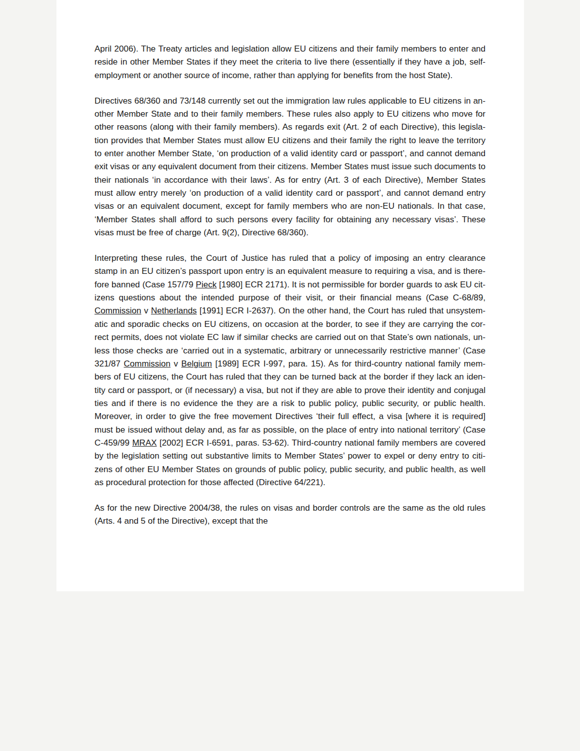April 2006). The Treaty articles and legislation allow EU citizens and their family members to enter and reside in other Member States if they meet the criteria to live there (essentially if they have a job, self-employment or another source of income, rather than applying for benefits from the host State).
Directives 68/360 and 73/148 currently set out the immigration law rules applicable to EU citizens in another Member State and to their family members. These rules also apply to EU citizens who move for other reasons (along with their family members). As regards exit (Art. 2 of each Directive), this legislation provides that Member States must allow EU citizens and their family the right to leave the territory to enter another Member State, ‘on production of a valid identity card or passport’, and cannot demand exit visas or any equivalent document from their citizens. Member States must issue such documents to their nationals ‘in accordance with their laws’. As for entry (Art. 3 of each Directive), Member States must allow entry merely ‘on production of a valid identity card or passport’, and cannot demand entry visas or an equivalent document, except for family members who are non-EU nationals. In that case, ‘Member States shall afford to such persons every facility for obtaining any necessary visas’. These visas must be free of charge (Art. 9(2), Directive 68/360).
Interpreting these rules, the Court of Justice has ruled that a policy of imposing an entry clearance stamp in an EU citizen’s passport upon entry is an equivalent measure to requiring a visa, and is therefore banned (Case 157/79 Pieck [1980] ECR 2171). It is not permissible for border guards to ask EU citizens questions about the intended purpose of their visit, or their financial means (Case C-68/89, Commission v Netherlands [1991] ECR I-2637). On the other hand, the Court has ruled that unsystematic and sporadic checks on EU citizens, on occasion at the border, to see if they are carrying the correct permits, does not violate EC law if similar checks are carried out on that State’s own nationals, unless those checks are ‘carried out in a systematic, arbitrary or unnecessarily restrictive manner’ (Case 321/87 Commission v Belgium [1989] ECR I-997, para. 15). As for third-country national family members of EU citizens, the Court has ruled that they can be turned back at the border if they lack an identity card or passport, or (if necessary) a visa, but not if they are able to prove their identity and conjugal ties and if there is no evidence the they are a risk to public policy, public security, or public health. Moreover, in order to give the free movement Directives ‘their full effect, a visa [where it is required] must be issued without delay and, as far as possible, on the place of entry into national territory’ (Case C-459/99 MRAX [2002] ECR I-6591, paras. 53-62). Third-country national family members are covered by the legislation setting out substantive limits to Member States’ power to expel or deny entry to citizens of other EU Member States on grounds of public policy, public security, and public health, as well as procedural protection for those affected (Directive 64/221).
As for the new Directive 2004/38, the rules on visas and border controls are the same as the old rules (Arts. 4 and 5 of the Directive), except that the